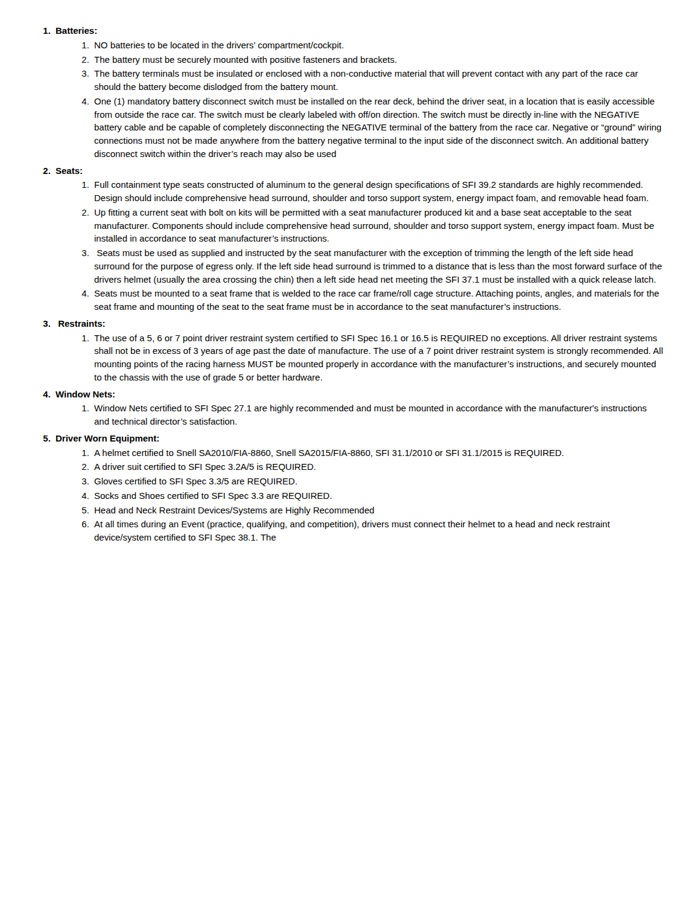Batteries:
NO batteries to be located in the drivers’ compartment/cockpit.
The battery must be securely mounted with positive fasteners and brackets.
The battery terminals must be insulated or enclosed with a non-conductive material that will prevent contact with any part of the race car should the battery become dislodged from the battery mount.
One (1) mandatory battery disconnect switch must be installed on the rear deck, behind the driver seat, in a location that is easily accessible from outside the race car. The switch must be clearly labeled with off/on direction. The switch must be directly in-line with the NEGATIVE battery cable and be capable of completely disconnecting the NEGATIVE terminal of the battery from the race car. Negative or “ground” wiring connections must not be made anywhere from the battery negative terminal to the input side of the disconnect switch. An additional battery disconnect switch within the driver’s reach may also be used
Seats:
Full containment type seats constructed of aluminum to the general design specifications of SFI 39.2 standards are highly recommended. Design should include comprehensive head surround, shoulder and torso support system, energy impact foam, and removable head foam.
Up fitting a current seat with bolt on kits will be permitted with a seat manufacturer produced kit and a base seat acceptable to the seat manufacturer. Components should include comprehensive head surround, shoulder and torso support system, energy impact foam. Must be installed in accordance to seat manufacturer’s instructions.
Seats must be used as supplied and instructed by the seat manufacturer with the exception of trimming the length of the left side head surround for the purpose of egress only. If the left side head surround is trimmed to a distance that is less than the most forward surface of the drivers helmet (usually the area crossing the chin) then a left side head net meeting the SFI 37.1 must be installed with a quick release latch.
Seats must be mounted to a seat frame that is welded to the race car frame/roll cage structure. Attaching points, angles, and materials for the seat frame and mounting of the seat to the seat frame must be in accordance to the seat manufacturer’s instructions.
Restraints:
The use of a 5, 6 or 7 point driver restraint system certified to SFI Spec 16.1 or 16.5 is REQUIRED no exceptions. All driver restraint systems shall not be in excess of 3 years of age past the date of manufacture. The use of a 7 point driver restraint system is strongly recommended. All mounting points of the racing harness MUST be mounted properly in accordance with the manufacturer’s instructions, and securely mounted to the chassis with the use of grade 5 or better hardware.
Window Nets:
Window Nets certified to SFI Spec 27.1 are highly recommended and must be mounted in accordance with the manufacturer's instructions and technical director’s satisfaction.
Driver Worn Equipment:
A helmet certified to Snell SA2010/FIA-8860, Snell SA2015/FIA-8860, SFI 31.1/2010 or SFI 31.1/2015 is REQUIRED.
A driver suit certified to SFI Spec 3.2A/5 is REQUIRED.
Gloves certified to SFI Spec 3.3/5 are REQUIRED.
Socks and Shoes certified to SFI Spec 3.3 are REQUIRED.
Head and Neck Restraint Devices/Systems are Highly Recommended
At all times during an Event (practice, qualifying, and competition), drivers must connect their helmet to a head and neck restraint device/system certified to SFI Spec 38.1. The